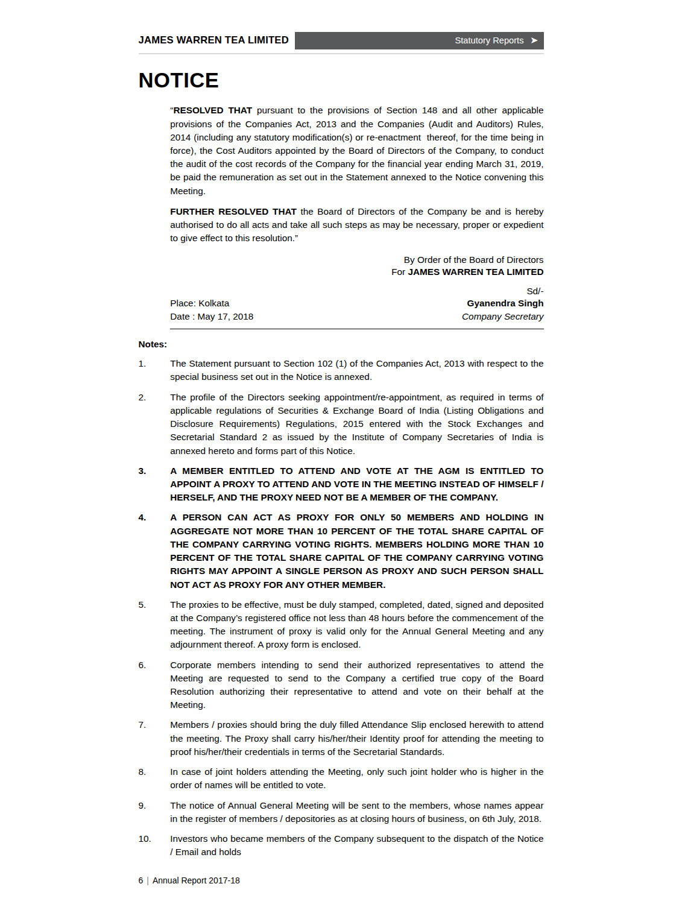JAMES WARREN TEA LIMITED
Statutory Reports ➤
NOTICE
“RESOLVED THAT pursuant to the provisions of Section 148 and all other applicable provisions of the Companies Act, 2013 and the Companies (Audit and Auditors) Rules, 2014 (including any statutory modification(s) or re-enactment thereof, for the time being in force), the Cost Auditors appointed by the Board of Directors of the Company, to conduct the audit of the cost records of the Company for the financial year ending March 31, 2019, be paid the remuneration as set out in the Statement annexed to the Notice convening this Meeting.
FURTHER RESOLVED THAT the Board of Directors of the Company be and is hereby authorised to do all acts and take all such steps as may be necessary, proper or expedient to give effect to this resolution.”
By Order of the Board of Directors
For JAMES WARREN TEA LIMITED
Sd/-
Place: Kolkata
Date : May 17, 2018
Gyanendra Singh
Company Secretary
Notes:
The Statement pursuant to Section 102 (1) of the Companies Act, 2013 with respect to the special business set out in the Notice is annexed.
The profile of the Directors seeking appointment/re-appointment, as required in terms of applicable regulations of Securities & Exchange Board of India (Listing Obligations and Disclosure Requirements) Regulations, 2015 entered with the Stock Exchanges and Secretarial Standard 2 as issued by the Institute of Company Secretaries of India is annexed hereto and forms part of this Notice.
A MEMBER ENTITLED TO ATTEND AND VOTE AT THE AGM IS ENTITLED TO APPOINT A PROXY TO ATTEND AND VOTE IN THE MEETING INSTEAD OF HIMSELF / HERSELF, AND THE PROXY NEED NOT BE A MEMBER OF THE COMPANY.
A PERSON CAN ACT AS PROXY FOR ONLY 50 MEMBERS AND HOLDING IN AGGREGATE NOT MORE THAN 10 PERCENT OF THE TOTAL SHARE CAPITAL OF THE COMPANY CARRYING VOTING RIGHTS. MEMBERS HOLDING MORE THAN 10 PERCENT OF THE TOTAL SHARE CAPITAL OF THE COMPANY CARRYING VOTING RIGHTS MAY APPOINT A SINGLE PERSON AS PROXY AND SUCH PERSON SHALL NOT ACT AS PROXY FOR ANY OTHER MEMBER.
The proxies to be effective, must be duly stamped, completed, dated, signed and deposited at the Company’s registered office not less than 48 hours before the commencement of the meeting. The instrument of proxy is valid only for the Annual General Meeting and any adjournment thereof. A proxy form is enclosed.
Corporate members intending to send their authorized representatives to attend the Meeting are requested to send to the Company a certified true copy of the Board Resolution authorizing their representative to attend and vote on their behalf at the Meeting.
Members / proxies should bring the duly filled Attendance Slip enclosed herewith to attend the meeting. The Proxy shall carry his/her/their Identity proof for attending the meeting to proof his/her/their credentials in terms of the Secretarial Standards.
In case of joint holders attending the Meeting, only such joint holder who is higher in the order of names will be entitled to vote.
The notice of Annual General Meeting will be sent to the members, whose names appear in the register of members / depositories as at closing hours of business, on 6th July, 2018.
Investors who became members of the Company subsequent to the dispatch of the Notice / Email and holds
6|Annual Report 2017-18